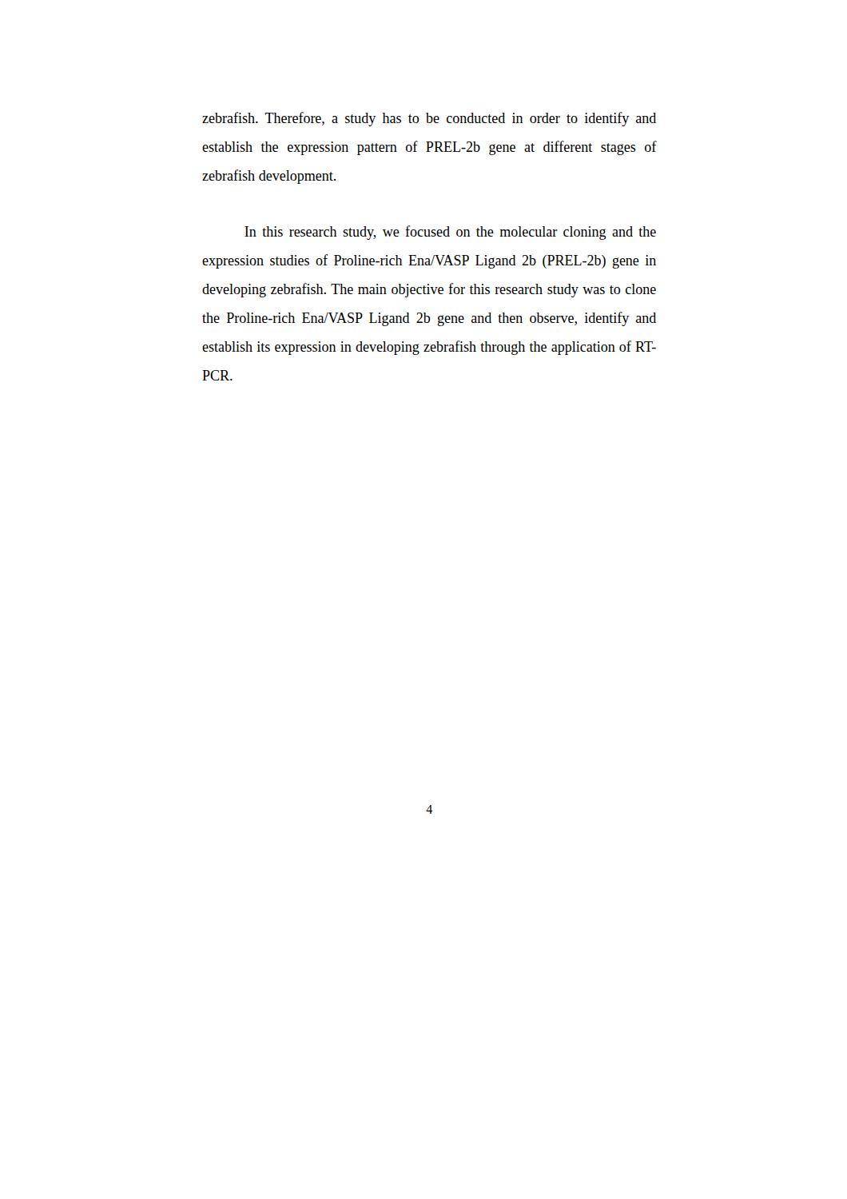zebrafish. Therefore, a study has to be conducted in order to identify and establish the expression pattern of PREL-2b gene at different stages of zebrafish development.
In this research study, we focused on the molecular cloning and the expression studies of Proline-rich Ena/VASP Ligand 2b (PREL-2b) gene in developing zebrafish. The main objective for this research study was to clone the Proline-rich Ena/VASP Ligand 2b gene and then observe, identify and establish its expression in developing zebrafish through the application of RT-PCR.
4